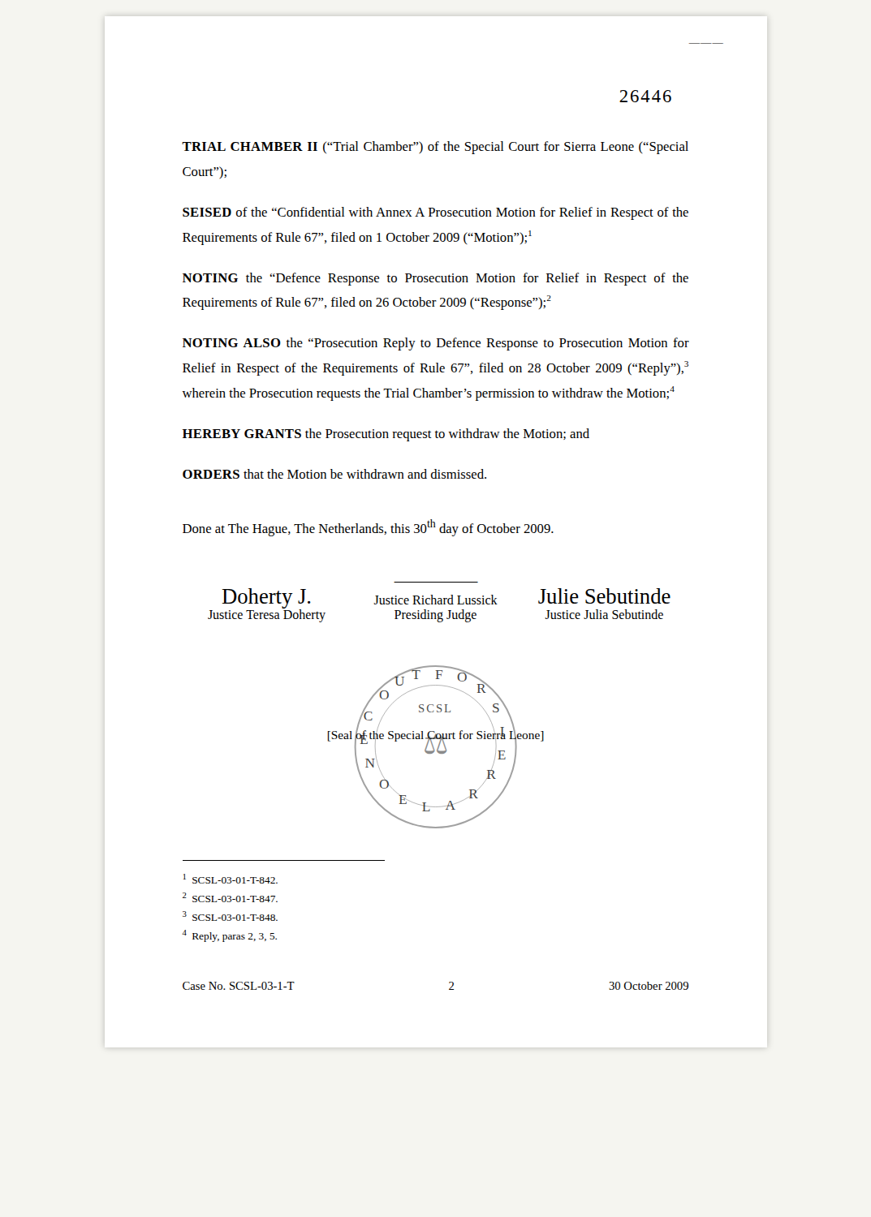———
26446
TRIAL CHAMBER II (“Trial Chamber”) of the Special Court for Sierra Leone (“Special Court”);
SEISED of the “Confidential with Annex A Prosecution Motion for Relief in Respect of the Requirements of Rule 67”, filed on 1 October 2009 (“Motion”);1
NOTING the “Defence Response to Prosecution Motion for Relief in Respect of the Requirements of Rule 67”, filed on 26 October 2009 (“Response”);2
NOTING ALSO the “Prosecution Reply to Defence Response to Prosecution Motion for Relief in Respect of the Requirements of Rule 67”, filed on 28 October 2009 (“Reply”),3 wherein the Prosecution requests the Trial Chamber’s permission to withdraw the Motion;4
HEREBY GRANTS the Prosecution request to withdraw the Motion; and
ORDERS that the Motion be withdrawn and dismissed.
Done at The Hague, The Netherlands, this 30th day of October 2009.
| Doherty J. Justice Teresa Doherty | ————— Justice Richard Lussick Presiding Judge | Julie Sebutinde Justice Julia Sebutinde |
T F O R S I E R R A L E O N E C O U
SCSL
⚖
[Seal of the Special Court for Sierra Leone]
1 SCSL-03-01-T-842.
2 SCSL-03-01-T-847.
3 SCSL-03-01-T-848.
4 Reply, paras 2, 3, 5.
Case No. SCSL-03-1-T
2
30 October 2009